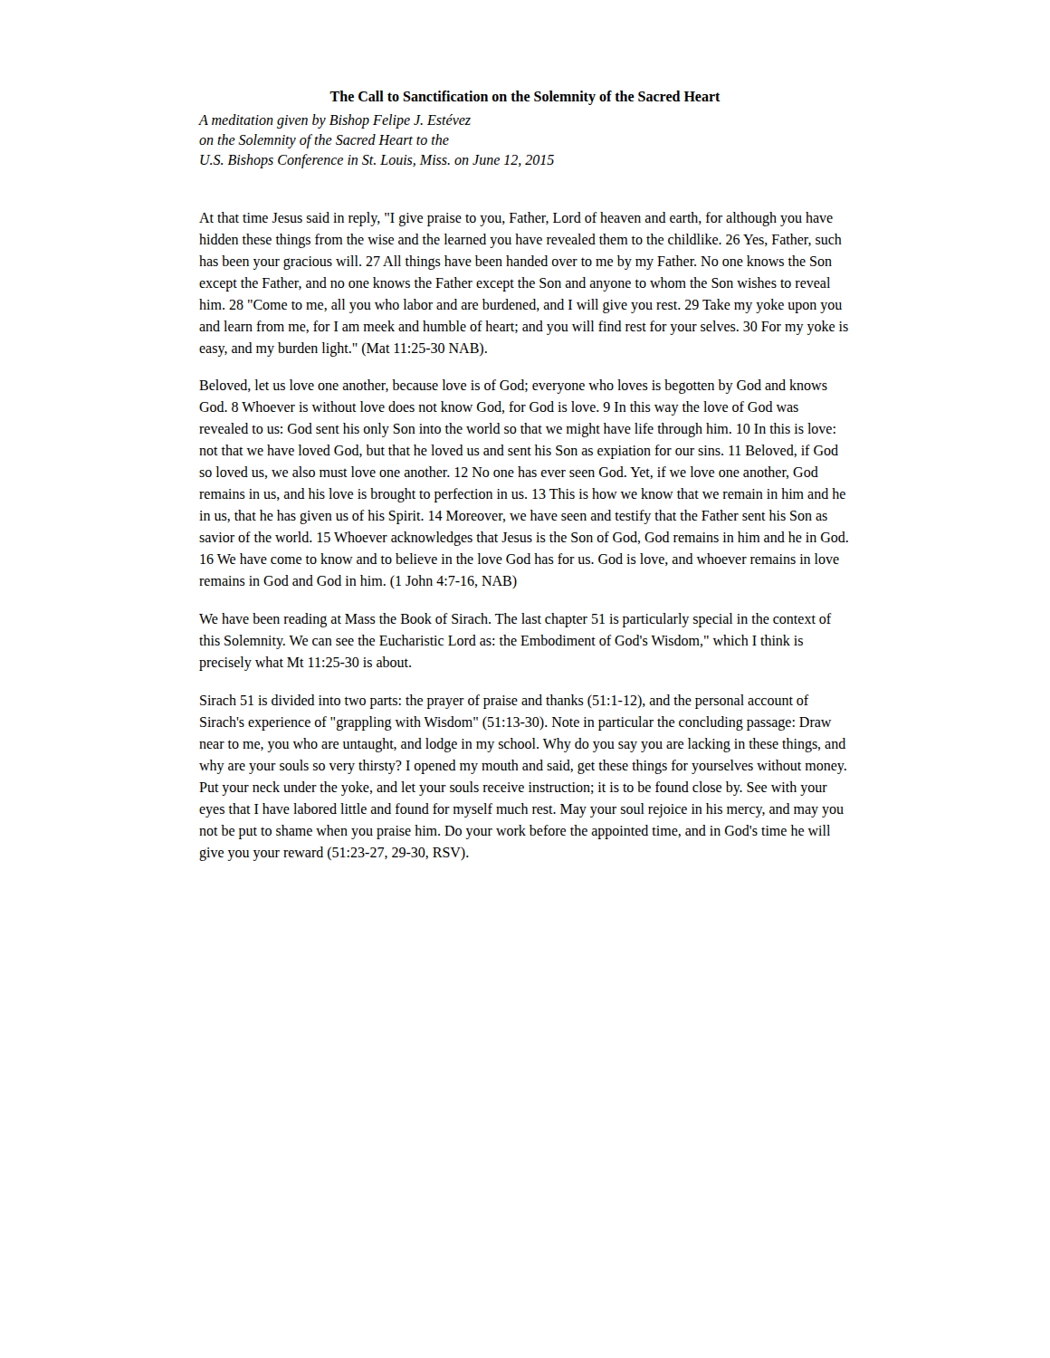The Call to Sanctification on the Solemnity of the Sacred Heart
A meditation given by Bishop Felipe J. Estévez
on the Solemnity of the Sacred Heart to the
U.S. Bishops Conference in St. Louis, Miss. on June 12, 2015
At that time Jesus said in reply, "I give praise to you, Father, Lord of heaven and earth, for although you have hidden these things from the wise and the learned you have revealed them to the childlike. 26 Yes, Father, such has been your gracious will. 27 All things have been handed over to me by my Father. No one knows the Son except the Father, and no one knows the Father except the Son and anyone to whom the Son wishes to reveal him. 28 "Come to me, all you who labor and are burdened, and I will give you rest. 29 Take my yoke upon you and learn from me, for I am meek and humble of heart; and you will find rest for your selves. 30 For my yoke is easy, and my burden light." (Mat 11:25-30 NAB).
Beloved, let us love one another, because love is of God; everyone who loves is begotten by God and knows God. 8 Whoever is without love does not know God, for God is love. 9 In this way the love of God was revealed to us: God sent his only Son into the world so that we might have life through him. 10 In this is love: not that we have loved God, but that he loved us and sent his Son as expiation for our sins. 11 Beloved, if God so loved us, we also must love one another. 12 No one has ever seen God. Yet, if we love one another, God remains in us, and his love is brought to perfection in us. 13 This is how we know that we remain in him and he in us, that he has given us of his Spirit. 14 Moreover, we have seen and testify that the Father sent his Son as savior of the world. 15 Whoever acknowledges that Jesus is the Son of God, God remains in him and he in God. 16 We have come to know and to believe in the love God has for us. God is love, and whoever remains in love remains in God and God in him. (1 John 4:7-16, NAB)
We have been reading at Mass the Book of Sirach. The last chapter 51 is particularly special in the context of this Solemnity. We can see the Eucharistic Lord as: the Embodiment of God's Wisdom," which I think is precisely what Mt 11:25-30 is about.
Sirach 51 is divided into two parts: the prayer of praise and thanks (51:1-12), and the personal account of Sirach's experience of "grappling with Wisdom" (51:13-30). Note in particular the concluding passage: Draw near to me, you who are untaught, and lodge in my school. Why do you say you are lacking in these things, and why are your souls so very thirsty? I opened my mouth and said, get these things for yourselves without money. Put your neck under the yoke, and let your souls receive instruction; it is to be found close by. See with your eyes that I have labored little and found for myself much rest. May your soul rejoice in his mercy, and may you not be put to shame when you praise him. Do your work before the appointed time, and in God's time he will give you your reward (51:23-27, 29-30, RSV).